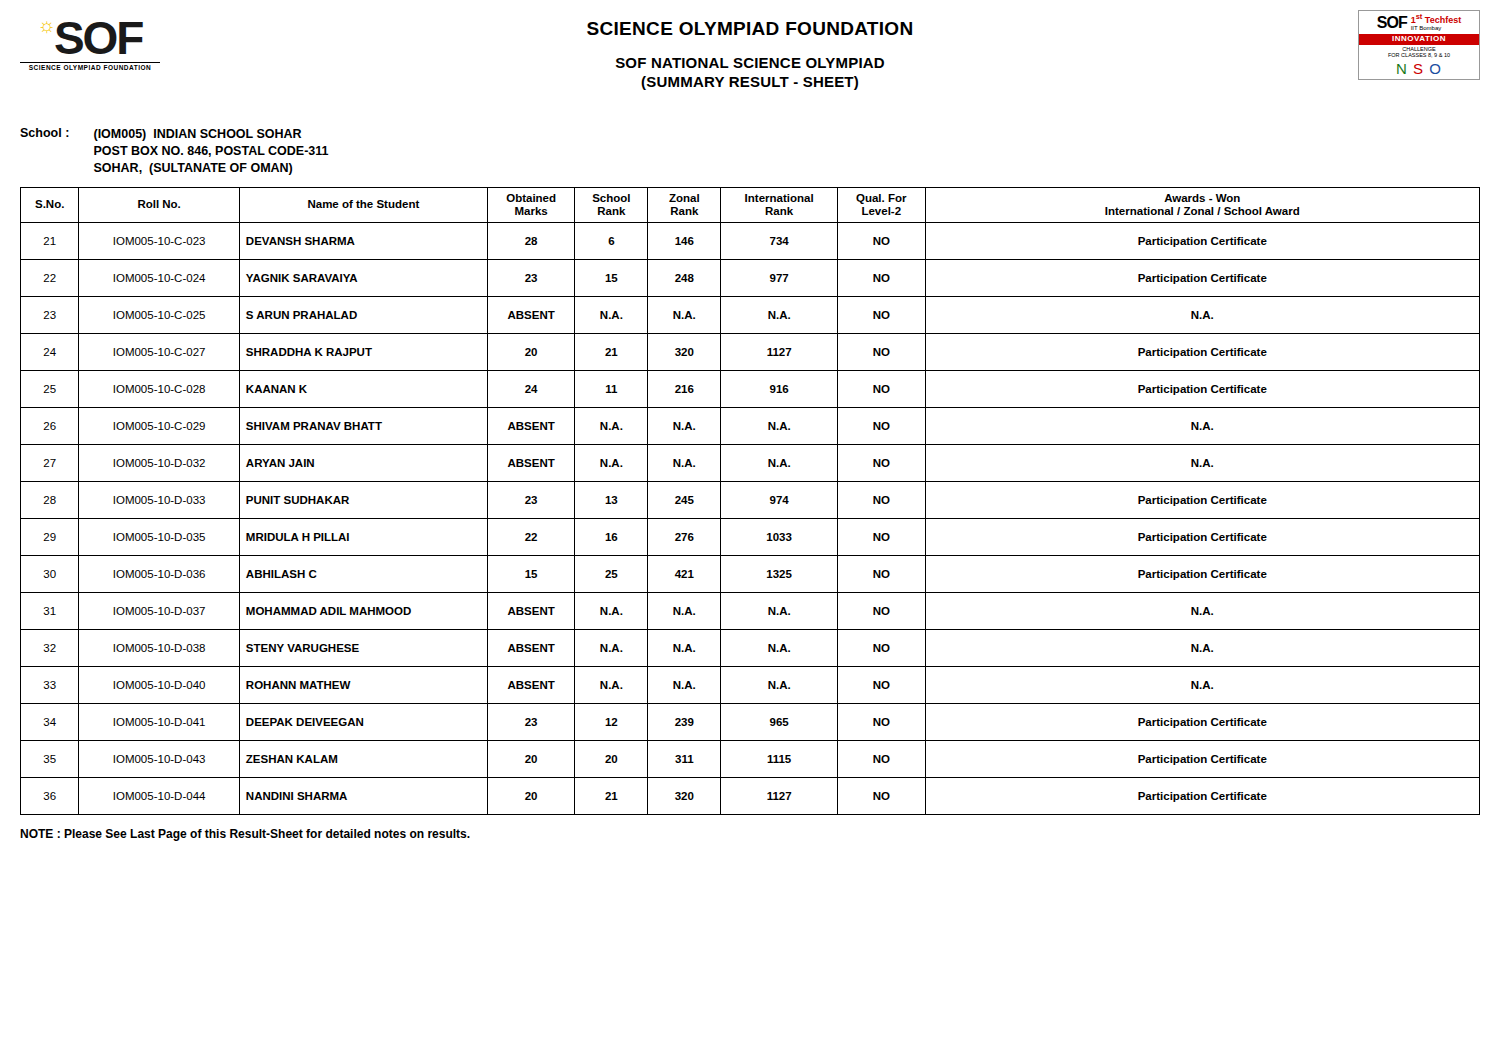☼SOF
SCIENCE OLYMPIAD FOUNDATION
SCIENCE OLYMPIAD FOUNDATION
SOF NATIONAL SCIENCE OLYMPIAD
(SUMMARY RESULT - SHEET)
SOF 1st Techfest
IIT Bombay
INNOVATION
CHALLENGE
FOR CLASSES 8, 9 & 10
N S O
School :
(IOM005) INDIAN SCHOOL SOHAR
POST BOX NO. 846, POSTAL CODE-311
SOHAR, (SULTANATE OF OMAN)
| S.No. | Roll No. | Name of the Student | Obtained Marks | School Rank | Zonal Rank | International Rank | Qual. For Level-2 | Awards - Won International / Zonal / School Award |
| --- | --- | --- | --- | --- | --- | --- | --- | --- |
| 21 | IOM005-10-C-023 | DEVANSH SHARMA | 28 | 6 | 146 | 734 | NO | Participation Certificate |
| 22 | IOM005-10-C-024 | YAGNIK SARAVAIYA | 23 | 15 | 248 | 977 | NO | Participation Certificate |
| 23 | IOM005-10-C-025 | S ARUN PRAHALAD | ABSENT | N.A. | N.A. | N.A. | NO | N.A. |
| 24 | IOM005-10-C-027 | SHRADDHA K RAJPUT | 20 | 21 | 320 | 1127 | NO | Participation Certificate |
| 25 | IOM005-10-C-028 | KAANAN K | 24 | 11 | 216 | 916 | NO | Participation Certificate |
| 26 | IOM005-10-C-029 | SHIVAM PRANAV BHATT | ABSENT | N.A. | N.A. | N.A. | NO | N.A. |
| 27 | IOM005-10-D-032 | ARYAN JAIN | ABSENT | N.A. | N.A. | N.A. | NO | N.A. |
| 28 | IOM005-10-D-033 | PUNIT SUDHAKAR | 23 | 13 | 245 | 974 | NO | Participation Certificate |
| 29 | IOM005-10-D-035 | MRIDULA H PILLAI | 22 | 16 | 276 | 1033 | NO | Participation Certificate |
| 30 | IOM005-10-D-036 | ABHILASH C | 15 | 25 | 421 | 1325 | NO | Participation Certificate |
| 31 | IOM005-10-D-037 | MOHAMMAD ADIL MAHMOOD | ABSENT | N.A. | N.A. | N.A. | NO | N.A. |
| 32 | IOM005-10-D-038 | STENY VARUGHESE | ABSENT | N.A. | N.A. | N.A. | NO | N.A. |
| 33 | IOM005-10-D-040 | ROHANN MATHEW | ABSENT | N.A. | N.A. | N.A. | NO | N.A. |
| 34 | IOM005-10-D-041 | DEEPAK DEIVEEGAN | 23 | 12 | 239 | 965 | NO | Participation Certificate |
| 35 | IOM005-10-D-043 | ZESHAN KALAM | 20 | 20 | 311 | 1115 | NO | Participation Certificate |
| 36 | IOM005-10-D-044 | NANDINI SHARMA | 20 | 21 | 320 | 1127 | NO | Participation Certificate |
NOTE : Please See Last Page of this Result-Sheet for detailed notes on results.